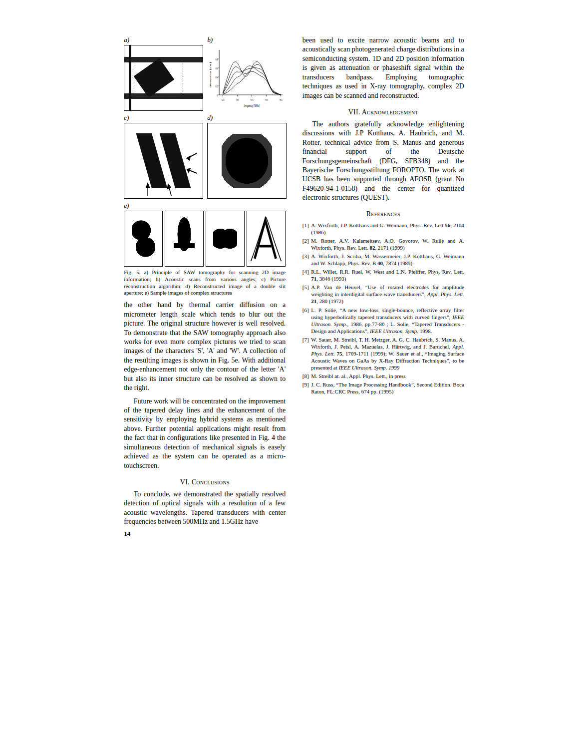a)
b)
0 0.2 0.4 0.6 0.8 725 735 745 755 765 frequency [MHz] attenuation [a.u.]
c)
d)
e)
Fig. 5. a) Principle of SAW tomography for scanning 2D image information; b) Acoustic scans from various angles; c) Picture reconstruction algorithm; d) Reconstructed image of a double slit aperture; e) Sample images of complex structures
the other hand by thermal carrier diffusion on a micrometer length scale which tends to blur out the picture. The original structure however is well resolved. To demonstrate that the SAW tomography approach also works for even more complex pictures we tried to scan images of the characters 'S', 'A' and 'W'. A collection of the resulting images is shown in Fig. 5e. With additional edge-enhancement not only the contour of the letter 'A' but also its inner structure can be resolved as shown to the right.
Future work will be concentrated on the improvement of the tapered delay lines and the enhancement of the sensitivity by employing hybrid systems as mentioned above. Further potential applications might result from the fact that in configurations like presented in Fig. 4 the simultaneous detection of mechanical signals is easely achieved as the system can be operated as a micro-touchscreen.
VI. Conclusions
To conclude, we demonstrated the spatially resolved detection of optical signals with a resolution of a few acoustic wavelengths. Tapered transducers with center frequencies between 500MHz and 1.5GHz have
been used to excite narrow acoustic beams and to acoustically scan photogenerated charge distributions in a semiconducting system. 1D and 2D position information is given as attenuation or phaseshift signal within the transducers bandpass. Employing tomographic techniques as used in X-ray tomography, complex 2D images can be scanned and reconstructed.
VII. Acknowledgement
The authors gratefully acknowledge enlightening discussions with J.P Kotthaus, A. Haubrich, and M. Rotter, technical advice from S. Manus and generous financial support of the Deutsche Forschungsgemeinschaft (DFG, SFB348) and the Bayerische Forschungsstiftung FOROPTO. The work at UCSB has been supported through AFOSR (grant No F49620-94-1-0158) and the center for quantized electronic structures (QUEST).
References
[1] A. Wixforth, J.P. Kotthaus and G. Weimann, Phys. Rev. Lett 56, 2104 (1986)
[2] M. Rotter, A.V. Kalameitsev, A.O. Govorov, W. Ruile and A. Wixforth, Phys. Rev. Lett. 82, 2171 (1999)
[3] A. Wixforth, J. Scriba, M. Wassermeier, J.P. Kotthaus, G. Weimann and W. Schlapp, Phys. Rev. B 40, 7874 (1989)
[4] R.L. Willet, R.R. Ruel, W. West and L.N. Pfeiffer, Phys. Rev. Lett. 71, 3846 (1993)
[5] A.P. Van de Heuvel, “Use of rotated electrodes for amplitude weighting in interdigital surface wave transducers”, Appl. Phys. Lett. 21, 280 (1972)
[6] L. P. Solie, “A new low-loss, single-bounce, reflective array filter using hyperbolically tapered transducers with curved fingers”, IEEE Ultrason. Symp., 1986, pp.77-80 ; L. Solie, “Tapered Transducers - Design and Applications”, IEEE Ultrason. Symp. 1998.
[7] W. Sauer, M. Streibl, T. H. Metzger, A. G. C. Haubrich, S. Manus, A. Wixforth, J. Peisl, A. Mazuelas, J. Härtwig, and J. Baruchel, Appl. Phys. Lett. 75, 1709-1711 (1999); W. Sauer et al., “Imaging Surface Acoustic Waves on GaAs by X-Ray Diffraction Techniques”, to be presented at IEEE Ultrason. Symp. 1999
[8] M. Streibl at. al., Appl. Phys. Lett., in press
[9] J. C. Russ, “The Image Processing Handbook”, Second Edition. Boca Raton, FL:CRC Press, 674 pp. (1995)
14